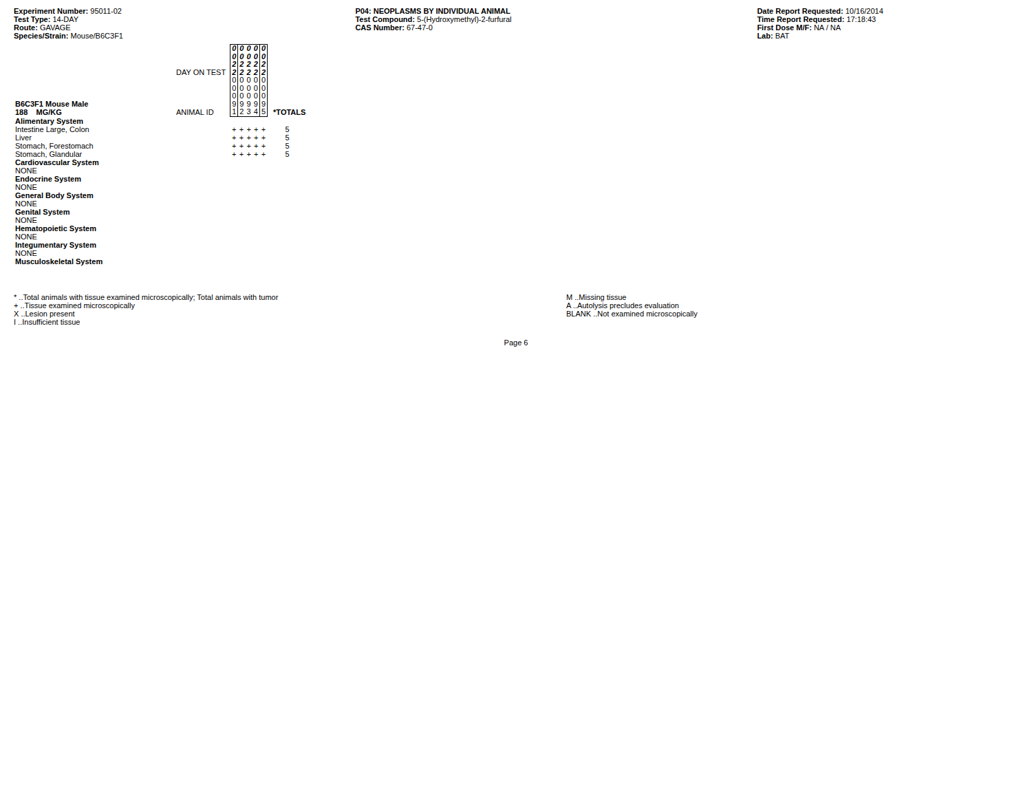| Experiment Number: 95011-02 Test Type: 14-DAY Route: GAVAGE Species/Strain: Mouse/B6C3F1 | P04: NEOPLASMS BY INDIVIDUAL ANIMAL Test Compound: 5-(Hydroxymethyl)-2-furfural CAS Number: 67-47-0 | Date Report Requested: 10/16/2014 Time Report Requested: 17:18:43 First Dose M/F: NA / NA Lab: BAT |
| B6C3F1 Mouse Male 188 MG/KG | DAY ON TEST | 0 0 2 2 | 0 0 2 2 | 0 0 2 2 | 0 0 2 2 | 0 0 2 2 | |
| ANIMAL ID | 0 0 0 9 1 | 0 0 0 9 2 | 0 0 0 9 3 | 0 0 0 9 4 | 0 0 0 9 5 | *TOTALS |
| Alimentary System |
| Intestine Large, Colon | | + | + | + | + | + | 5 |
| Liver | | + | + | + | + | + | 5 |
| Stomach, Forestomach | | + | + | + | + | + | 5 |
| Stomach, Glandular | | + | + | + | + | + | 5 |
| Cardiovascular System |
| NONE |
| Endocrine System |
| NONE |
| General Body System |
| NONE |
| Genital System |
| NONE |
| Hematopoietic System |
| NONE |
| Integumentary System |
| NONE |
| Musculoskeletal System |
| * ..Total animals with tissue examined microscopically; Total animals with tumor + ..Tissue examined microscopically X ..Lesion present I ..Insufficient tissue | M ..Missing tissue A ..Autolysis precludes evaluation BLANK ..Not examined microscopically |
Page 6